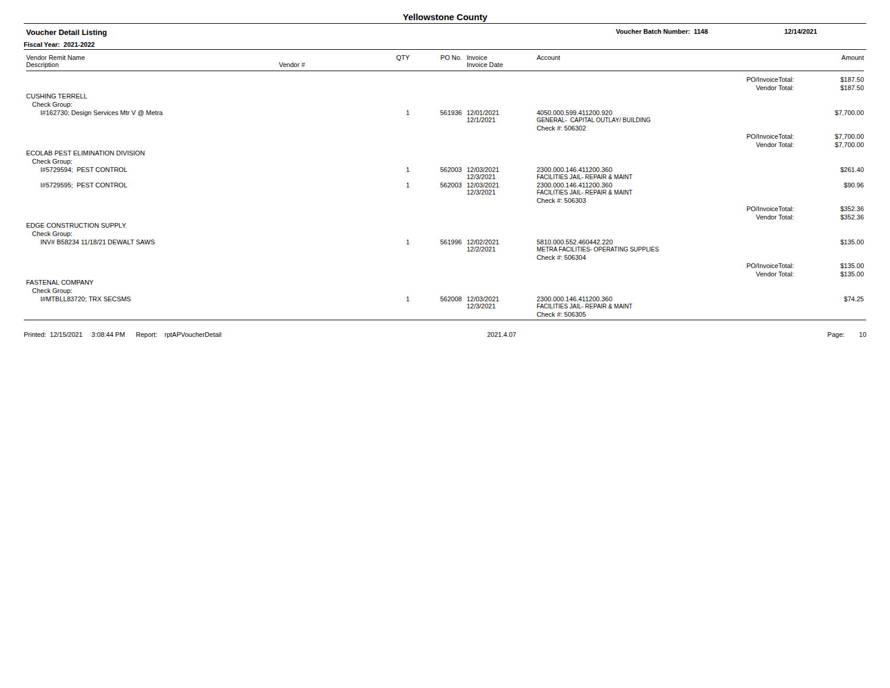Yellowstone County
| Voucher Detail Listing | | Voucher Batch Number: 1148 | 12/14/2021 |
Fiscal Year: 2021-2022
| Vendor Remit Name Description | Vendor # | QTY | PO No. | Invoice Invoice Date | Account | Amount |
| --- | --- | --- | --- | --- | --- | --- |
| | PO/InvoiceTotal: | $187.50 |
| | Vendor Total: | $187.50 |
| CUSHING TERRELL |
| Check Group: |
| I#162730; Design Services Mtr V @ Metra | | 1 | 561936 | 12/01/2021 12/1/2021 | 4050.000.599.411200.920 GENERAL- CAPITAL OUTLAY/ BUILDING | $7,700.00 |
| | Check #: 506302 | |
| | PO/InvoiceTotal: | $7,700.00 |
| | Vendor Total: | $7,700.00 |
| ECOLAB PEST ELIMINATION DIVISION |
| Check Group: |
| I#5729594; PEST CONTROL | | 1 | 562003 | 12/03/2021 12/3/2021 | 2300.000.146.411200.360 FACILITIES JAIL- REPAIR & MAINT | $261.40 |
| I#5729595; PEST CONTROL | | 1 | 562003 | 12/03/2021 12/3/2021 | 2300.000.146.411200.360 FACILITIES JAIL- REPAIR & MAINT | $90.96 |
| | Check #: 506303 | |
| | PO/InvoiceTotal: | $352.36 |
| | Vendor Total: | $352.36 |
| EDGE CONSTRUCTION SUPPLY. |
| Check Group: |
| INV# B58234 11/18/21 DEWALT SAWS | | 1 | 561996 | 12/02/2021 12/2/2021 | 5810.000.552.460442.220 METRA FACILITIES- OPERATING SUPPLIES | $135.00 |
| | Check #: 506304 | |
| | PO/InvoiceTotal: | $135.00 |
| | Vendor Total: | $135.00 |
| FASTENAL COMPANY |
| Check Group: |
| I#MTBLL83720; TRX SECSMS | | 1 | 562008 | 12/03/2021 12/3/2021 | 2300.000.146.411200.360 FACILITIES JAIL- REPAIR & MAINT | $74.25 |
| | Check #: 506305 | |
| Printed: 12/15/2021 3:08:44 PM Report: rptAPVoucherDetail | 2021.4.07 | Page: 10 |